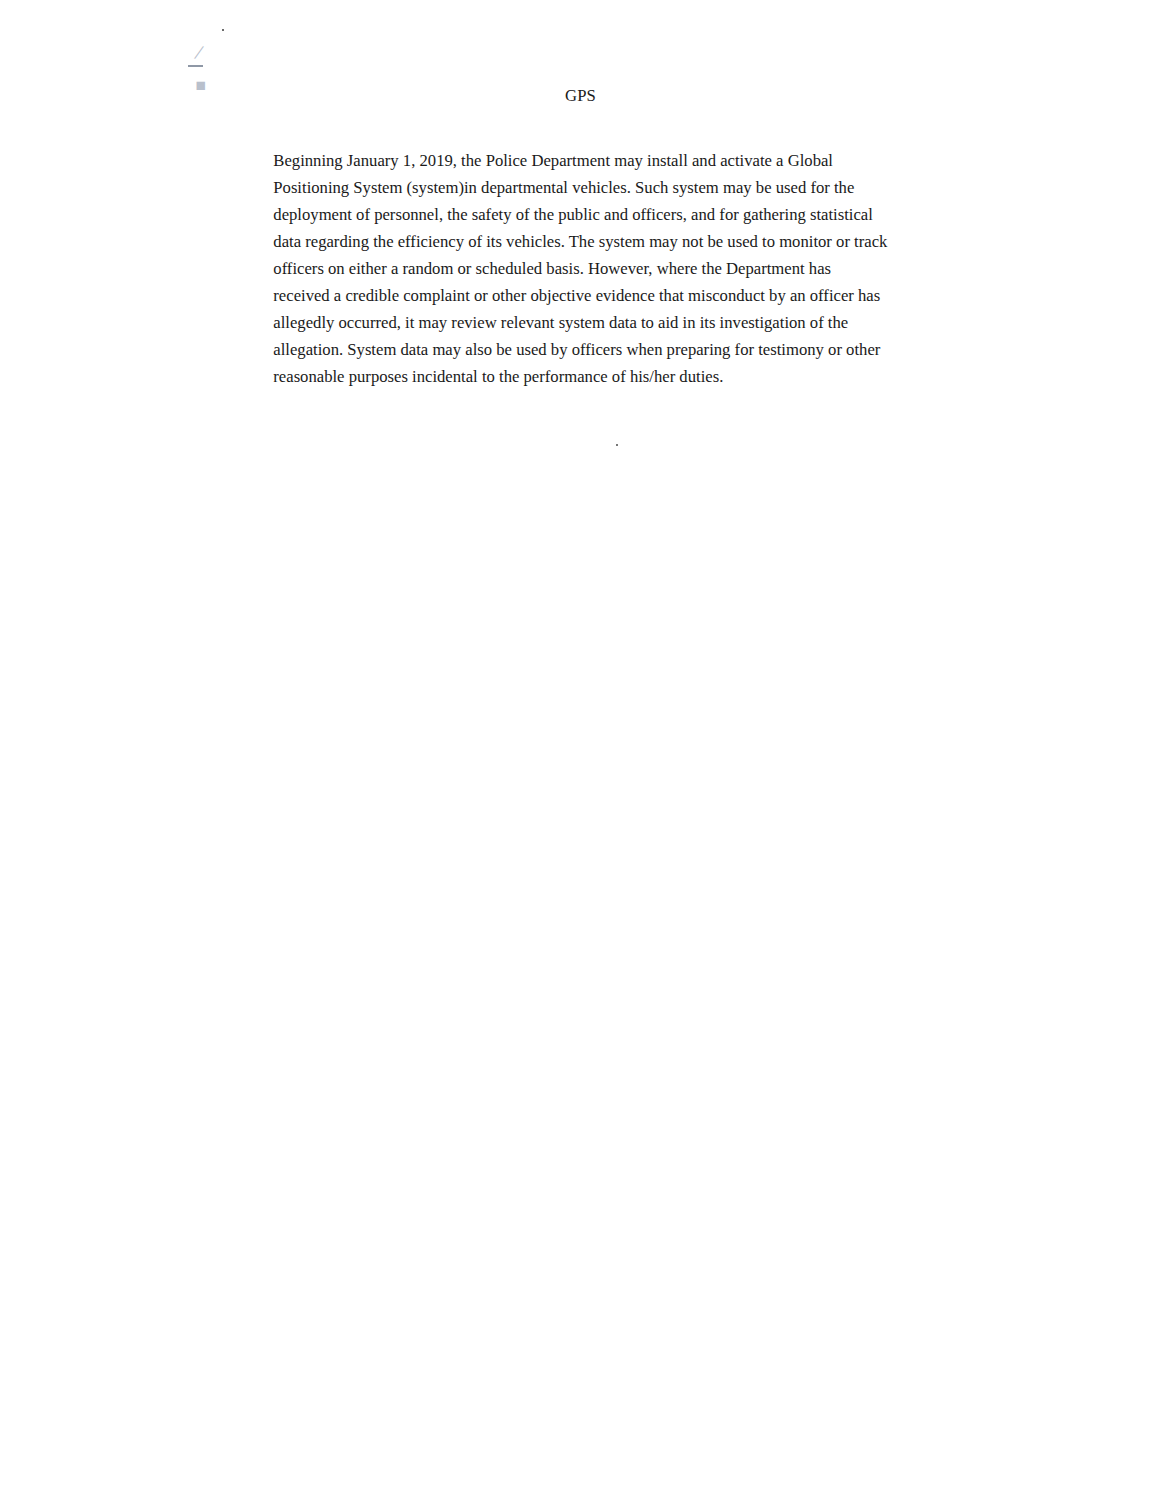/ ■
GPS
Beginning January 1, 2019, the Police Department may install and activate a Global Positioning System (system)in departmental vehicles. Such system may be used for the deployment of personnel, the safety of the public and officers, and for gathering statistical data regarding the efficiency of its vehicles. The system may not be used to monitor or track officers on either a random or scheduled basis. However, where the Department has received a credible complaint or other objective evidence that misconduct by an officer has allegedly occurred, it may review relevant system data to aid in its investigation of the allegation. System data may also be used by officers when preparing for testimony or other reasonable purposes incidental to the performance of his/her duties.